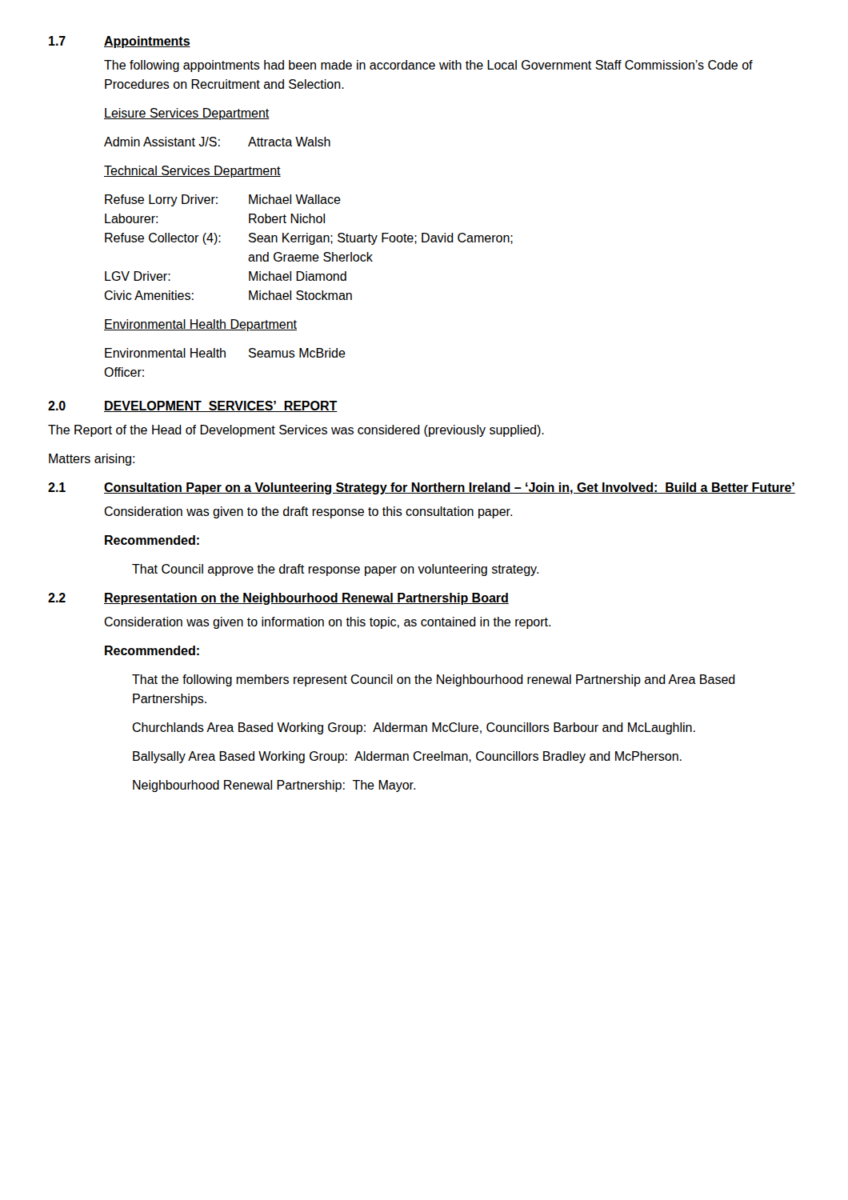1.7
Appointments
The following appointments had been made in accordance with the Local Government Staff Commission’s Code of Procedures on Recruitment and Selection.
Leisure Services Department
| Admin Assistant J/S: | Attracta Walsh |
Technical Services Department
| Refuse Lorry Driver: | Michael Wallace |
| Labourer: | Robert Nichol |
| Refuse Collector (4): | Sean Kerrigan; Stuarty Foote; David Cameron; and Graeme Sherlock |
| LGV Driver: | Michael Diamond |
| Civic Amenities: | Michael Stockman |
Environmental Health Department
| Environmental Health Officer: | Seamus McBride |
2.0
DEVELOPMENT SERVICES’ REPORT
The Report of the Head of Development Services was considered (previously supplied).
Matters arising:
2.1
Consultation Paper on a Volunteering Strategy for Northern Ireland – ‘Join in, Get Involved: Build a Better Future’
Consideration was given to the draft response to this consultation paper.
Recommended:
That Council approve the draft response paper on volunteering strategy.
2.2
Representation on the Neighbourhood Renewal Partnership Board
Consideration was given to information on this topic, as contained in the report.
Recommended:
That the following members represent Council on the Neighbourhood renewal Partnership and Area Based Partnerships.
Churchlands Area Based Working Group: Alderman McClure, Councillors Barbour and McLaughlin.
Ballysally Area Based Working Group: Alderman Creelman, Councillors Bradley and McPherson.
Neighbourhood Renewal Partnership: The Mayor.